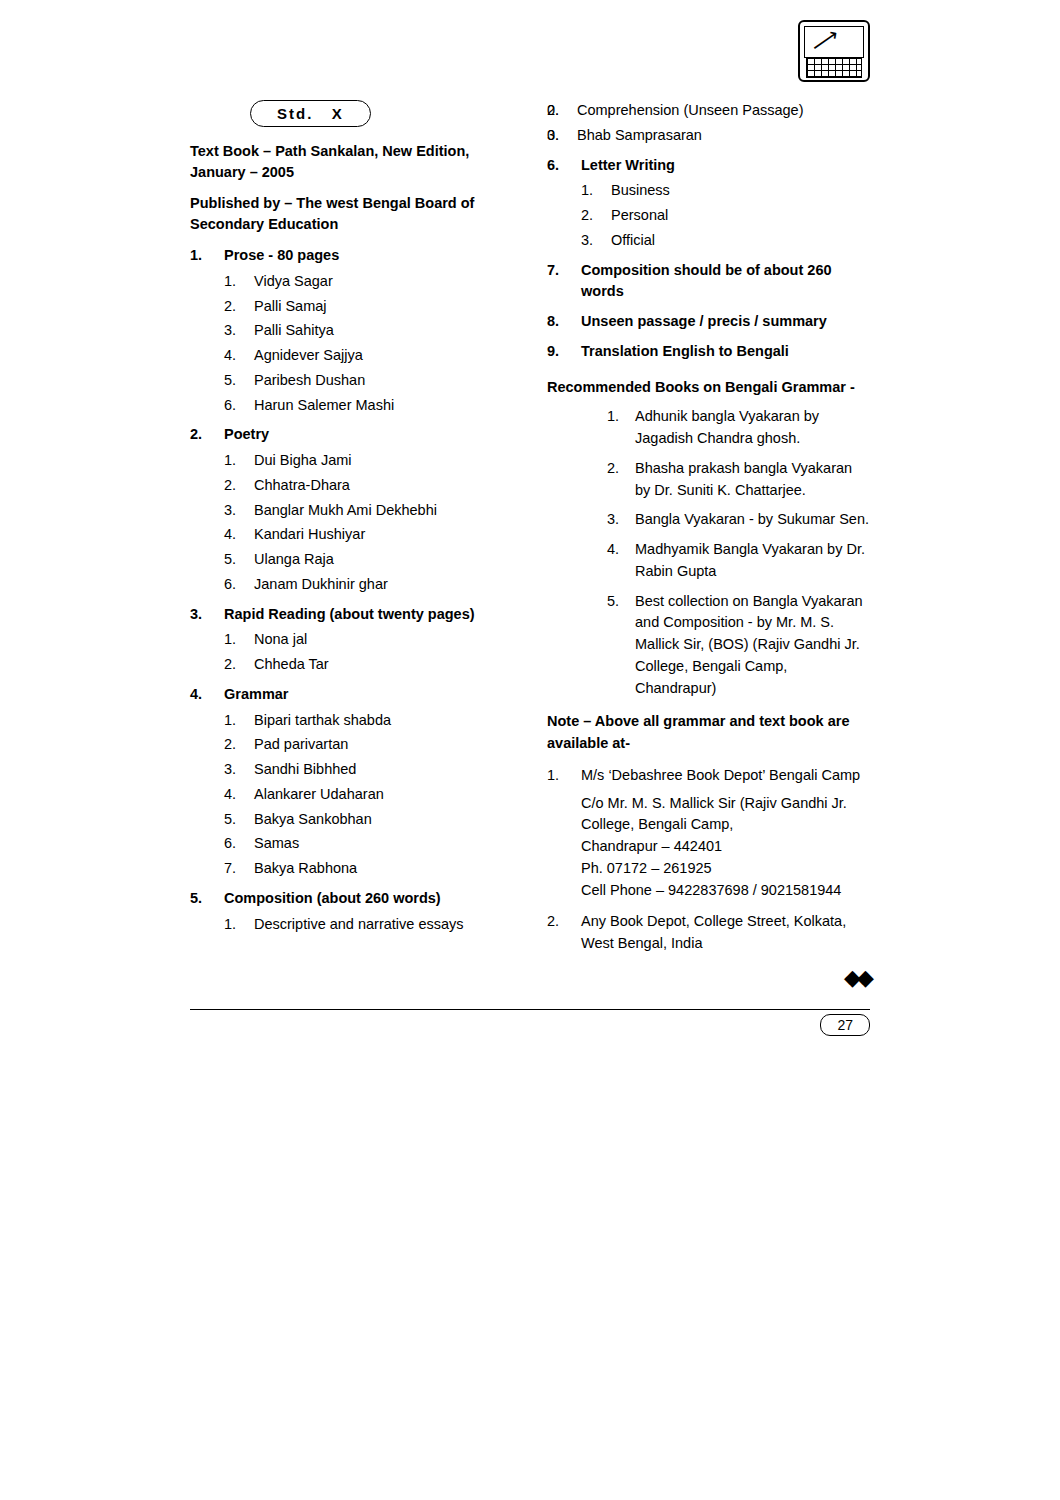⟶
Std. X
Text Book – Path Sankalan, New Edition, January – 2005
Published by – The west Bengal Board of Secondary Education
Prose - 80 pages
Vidya Sagar
Palli Samaj
Palli Sahitya
Agnidever Sajjya
Paribesh Dushan
Harun Salemer Mashi
Poetry
Dui Bigha Jami
Chhatra-Dhara
Banglar Mukh Ami Dekhebhi
Kandari Hushiyar
Ulanga Raja
Janam Dukhinir ghar
Rapid Reading (about twenty pages)
Nona jal
Chheda Tar
Grammar
Bipari tarthak shabda
Pad parivartan
Sandhi Bibhhed
Alankarer Udaharan
Bakya Sankobhan
Samas
Bakya Rabhona
Composition (about 260 words)
Descriptive and narrative essays
2. Comprehension (Unseen Passage)
3. Bhab Samprasaran
Letter Writing
Business
Personal
Official
Composition should be of about 260 words
Unseen passage / precis / summary
Translation English to Bengali
Recommended Books on Bengali Grammar -
Adhunik bangla Vyakaran by Jagadish Chandra ghosh.
Bhasha prakash bangla Vyakaran by Dr. Suniti K. Chattarjee.
Bangla Vyakaran - by Sukumar Sen.
Madhyamik Bangla Vyakaran by Dr. Rabin Gupta
Best collection on Bangla Vyakaran and Composition - by Mr. M. S. Mallick Sir, (BOS) (Rajiv Gandhi Jr. College, Bengali Camp, Chandrapur)
Note – Above all grammar and text book are available at-
M/s ‘Debashree Book Depot’ Bengali Camp
C/o Mr. M. S. Mallick Sir (Rajiv Gandhi Jr. College, Bengali Camp,
Chandrapur – 442401
Ph. 07172 – 261925
Cell Phone – 9422837698 / 9021581944
Any Book Depot, College Street, Kolkata, West Bengal, India
◆◆
27